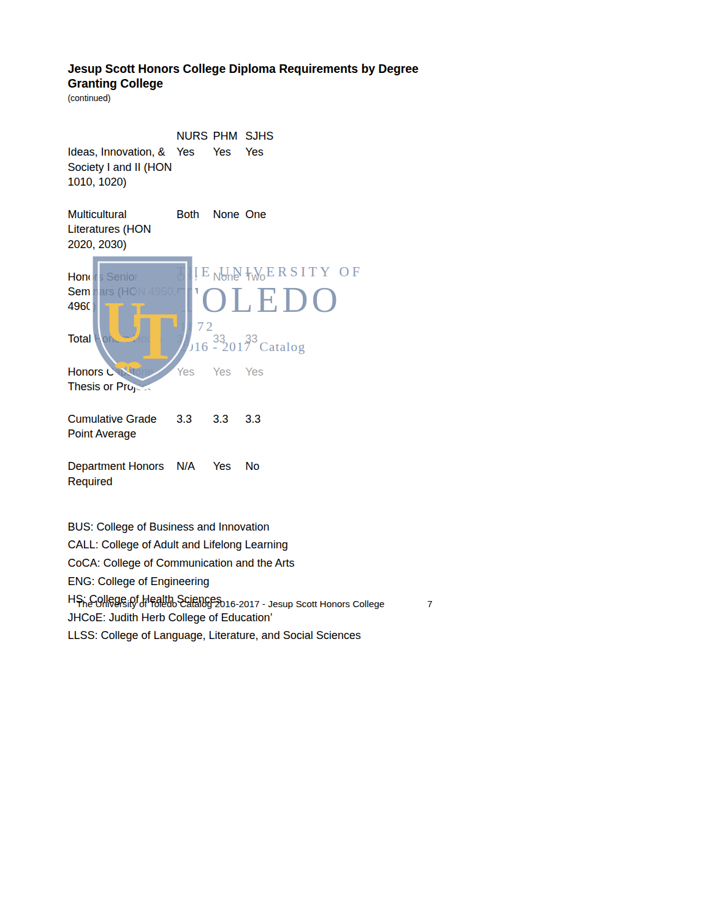Jesup Scott Honors College Diploma Requirements by Degree Granting College
(continued)
| | NURS | PHM | SJHS |
| --- | --- | --- | --- |
| Ideas, Innovation, & Society I and II (HON 1010, 1020) | Yes | Yes | Yes |
| Multicultural Literatures (HON 2020, 2030) | Both | None | One |
| Honors Senior Seminars (HON 4950, 4960) | One | None | Two |
| Total Honors Hours | 33 | 33 | 33 |
| Honors Capstone Thesis or Project | Yes | Yes | Yes |
| Cumulative Grade Point Average | 3.3 | 3.3 | 3.3 |
| Department Honors Required | N/A | Yes | No |
THE UNIVERSITY OF
TOLEDO
1872
2016 - 2017 Catalog
U T
BUS: College of Business and Innovation
CALL: College of Adult and Lifelong Learning
CoCA: College of Communication and the Arts
ENG: College of Engineering
HS: College of Health Sciences
JHCoE: Judith Herb College of Education’
LLSS: College of Language, Literature, and Social Sciences
NSM: College of Natural Sciences and Mathematics
NURS: College of Nursing
PHM: College of Pharmacy and Pharmaceutical Sciences
SJHS: College of Social Justice and Human Services
7 The University of Toledo Catalog 2016-2017 - Jesup Scott Honors College